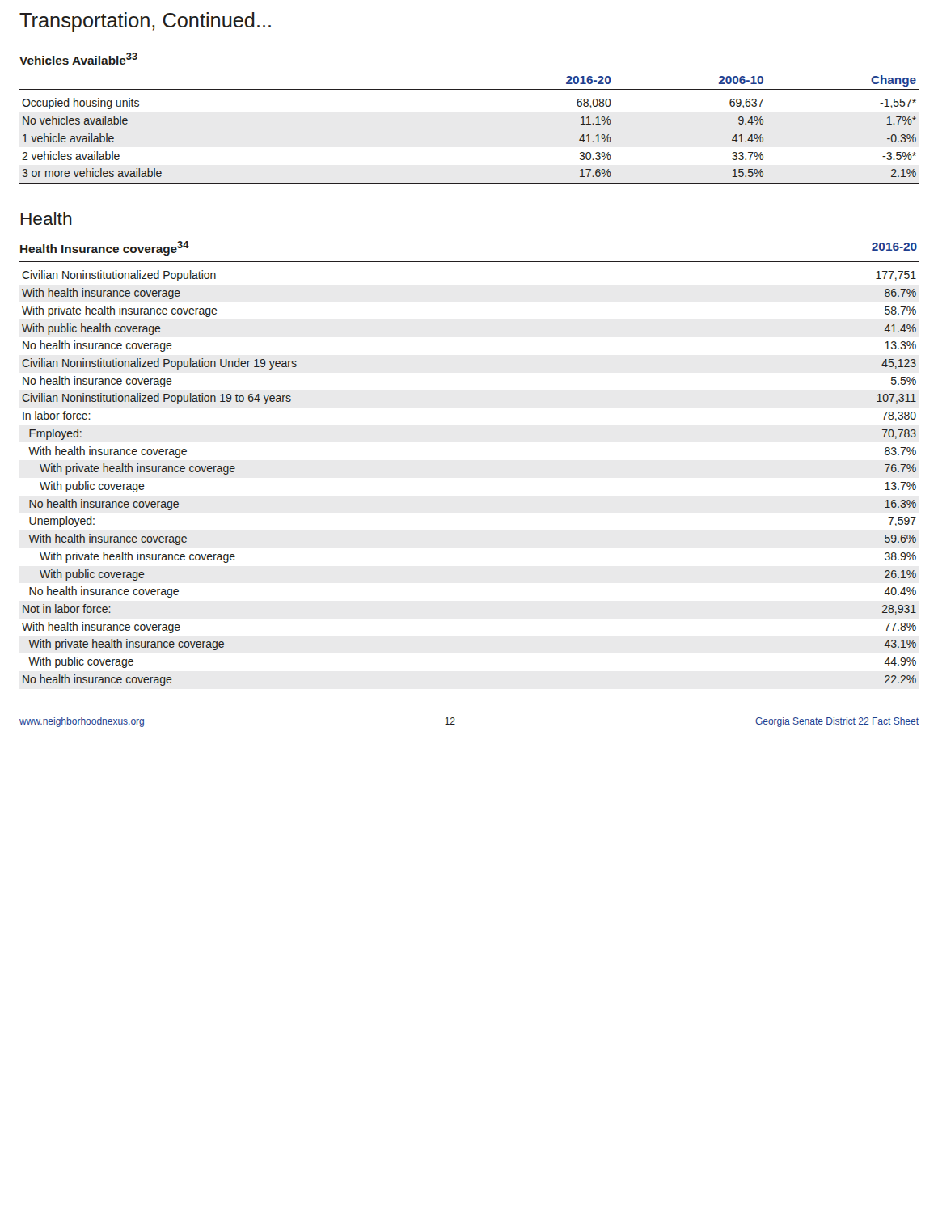Transportation, Continued...
Vehicles Available 33
| | 2016-20 | 2006-10 | Change |
| --- | --- | --- | --- |
| Occupied housing units | 68,080 | 69,637 | -1,557* |
| No vehicles available | 11.1% | 9.4% | 1.7%* |
| 1 vehicle available | 41.1% | 41.4% | -0.3% |
| 2 vehicles available | 30.3% | 33.7% | -3.5%* |
| 3 or more vehicles available | 17.6% | 15.5% | 2.1% |
Health
Health Insurance coverage 34 2016-20
| Civilian Noninstitutionalized Population | 177,751 |
| With health insurance coverage | 86.7% |
| With private health insurance coverage | 58.7% |
| With public health coverage | 41.4% |
| No health insurance coverage | 13.3% |
| Civilian Noninstitutionalized Population Under 19 years | 45,123 |
| No health insurance coverage | 5.5% |
| Civilian Noninstitutionalized Population 19 to 64 years | 107,311 |
| In labor force: | 78,380 |
| Employed: | 70,783 |
| With health insurance coverage | 83.7% |
| With private health insurance coverage | 76.7% |
| With public coverage | 13.7% |
| No health insurance coverage | 16.3% |
| Unemployed: | 7,597 |
| With health insurance coverage | 59.6% |
| With private health insurance coverage | 38.9% |
| With public coverage | 26.1% |
| No health insurance coverage | 40.4% |
| Not in labor force: | 28,931 |
| With health insurance coverage | 77.8% |
| With private health insurance coverage | 43.1% |
| With public coverage | 44.9% |
| No health insurance coverage | 22.2% |
www.neighborhoodnexus.org 12 Georgia Senate District 22 Fact Sheet